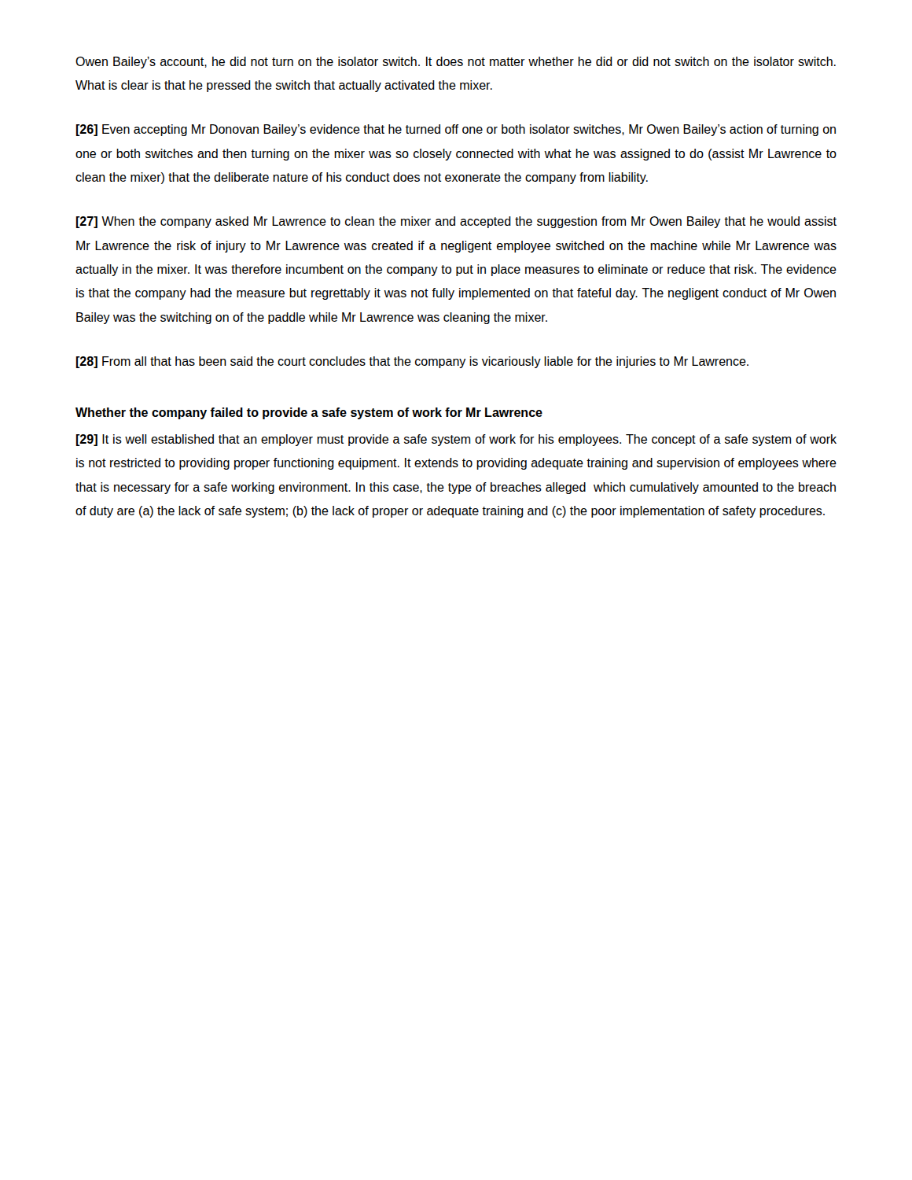Owen Bailey’s account, he did not turn on the isolator switch. It does not matter whether he did or did not switch on the isolator switch. What is clear is that he pressed the switch that actually activated the mixer.
[26] Even accepting Mr Donovan Bailey’s evidence that he turned off one or both isolator switches, Mr Owen Bailey’s action of turning on one or both switches and then turning on the mixer was so closely connected with what he was assigned to do (assist Mr Lawrence to clean the mixer) that the deliberate nature of his conduct does not exonerate the company from liability.
[27] When the company asked Mr Lawrence to clean the mixer and accepted the suggestion from Mr Owen Bailey that he would assist Mr Lawrence the risk of injury to Mr Lawrence was created if a negligent employee switched on the machine while Mr Lawrence was actually in the mixer. It was therefore incumbent on the company to put in place measures to eliminate or reduce that risk. The evidence is that the company had the measure but regrettably it was not fully implemented on that fateful day. The negligent conduct of Mr Owen Bailey was the switching on of the paddle while Mr Lawrence was cleaning the mixer.
[28] From all that has been said the court concludes that the company is vicariously liable for the injuries to Mr Lawrence.
Whether the company failed to provide a safe system of work for Mr Lawrence
[29] It is well established that an employer must provide a safe system of work for his employees. The concept of a safe system of work is not restricted to providing proper functioning equipment. It extends to providing adequate training and supervision of employees where that is necessary for a safe working environment. In this case, the type of breaches alleged which cumulatively amounted to the breach of duty are (a) the lack of safe system; (b) the lack of proper or adequate training and (c) the poor implementation of safety procedures.